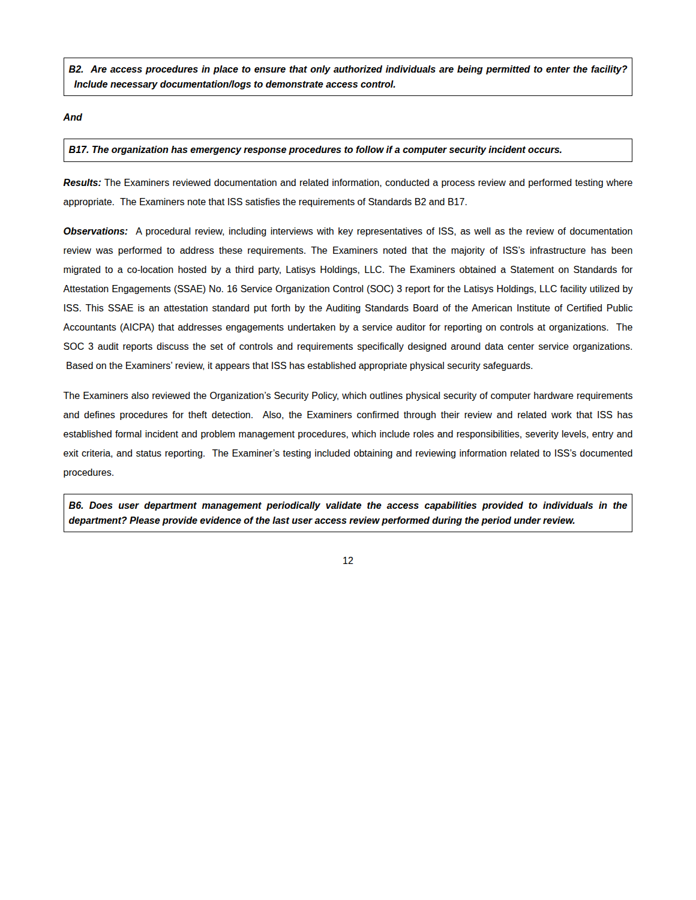B2. Are access procedures in place to ensure that only authorized individuals are being permitted to enter the facility? Include necessary documentation/logs to demonstrate access control.
And
B17. The organization has emergency response procedures to follow if a computer security incident occurs.
Results: The Examiners reviewed documentation and related information, conducted a process review and performed testing where appropriate. The Examiners note that ISS satisfies the requirements of Standards B2 and B17.
Observations: A procedural review, including interviews with key representatives of ISS, as well as the review of documentation review was performed to address these requirements. The Examiners noted that the majority of ISS’s infrastructure has been migrated to a co-location hosted by a third party, Latisys Holdings, LLC. The Examiners obtained a Statement on Standards for Attestation Engagements (SSAE) No. 16 Service Organization Control (SOC) 3 report for the Latisys Holdings, LLC facility utilized by ISS. This SSAE is an attestation standard put forth by the Auditing Standards Board of the American Institute of Certified Public Accountants (AICPA) that addresses engagements undertaken by a service auditor for reporting on controls at organizations. The SOC 3 audit reports discuss the set of controls and requirements specifically designed around data center service organizations. Based on the Examiners’ review, it appears that ISS has established appropriate physical security safeguards.
The Examiners also reviewed the Organization’s Security Policy, which outlines physical security of computer hardware requirements and defines procedures for theft detection. Also, the Examiners confirmed through their review and related work that ISS has established formal incident and problem management procedures, which include roles and responsibilities, severity levels, entry and exit criteria, and status reporting. The Examiner’s testing included obtaining and reviewing information related to ISS’s documented procedures.
B6. Does user department management periodically validate the access capabilities provided to individuals in the department? Please provide evidence of the last user access review performed during the period under review.
12